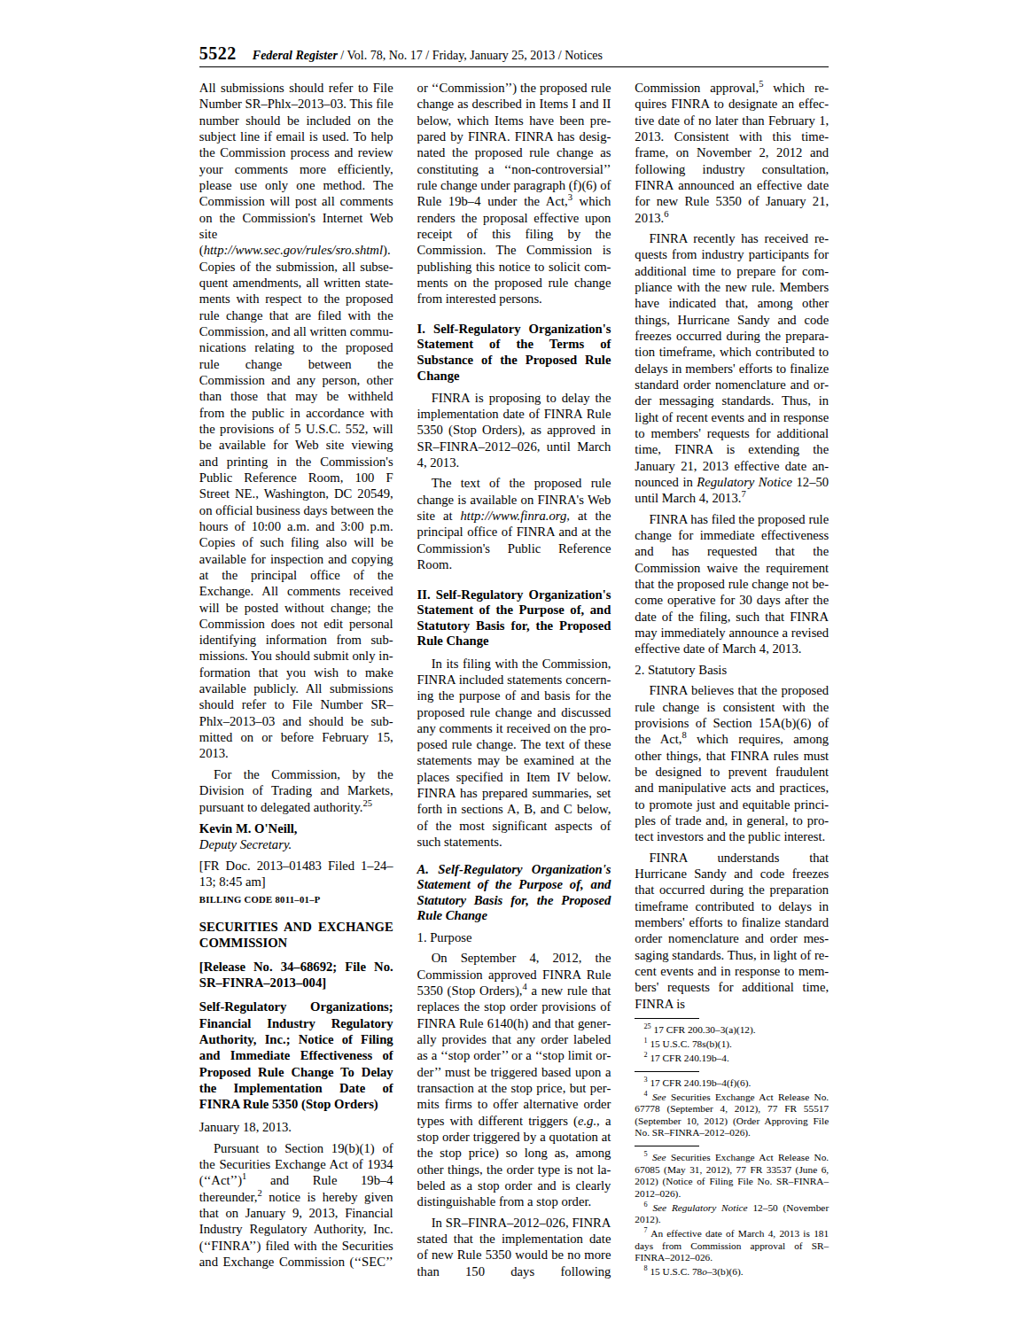5522
Federal Register / Vol. 78, No. 17 / Friday, January 25, 2013 / Notices
All submissions should refer to File Number SR–Phlx–2013–03. This file number should be included on the subject line if email is used. To help the Commission process and review your comments more efficiently, please use only one method. The Commission will post all comments on the Commission's Internet Web site (http://www.sec.gov/rules/sro.shtml). Copies of the submission, all subsequent amendments, all written statements with respect to the proposed rule change that are filed with the Commission, and all written communications relating to the proposed rule change between the Commission and any person, other than those that may be withheld from the public in accordance with the provisions of 5 U.S.C. 552, will be available for Web site viewing and printing in the Commission's Public Reference Room, 100 F Street NE., Washington, DC 20549, on official business days between the hours of 10:00 a.m. and 3:00 p.m. Copies of such filing also will be available for inspection and copying at the principal office of the Exchange. All comments received will be posted without change; the Commission does not edit personal identifying information from submissions. You should submit only information that you wish to make available publicly. All submissions should refer to File Number SR–Phlx–2013–03 and should be submitted on or before February 15, 2013.
For the Commission, by the Division of Trading and Markets, pursuant to delegated authority.25
Kevin M. O'Neill,
Deputy Secretary.
[FR Doc. 2013–01483 Filed 1–24–13; 8:45 am]
BILLING CODE 8011–01–P
SECURITIES AND EXCHANGE COMMISSION
[Release No. 34–68692; File No. SR–FINRA–2013–004]
Self-Regulatory Organizations; Financial Industry Regulatory Authority, Inc.; Notice of Filing and Immediate Effectiveness of Proposed Rule Change To Delay the Implementation Date of FINRA Rule 5350 (Stop Orders)
January 18, 2013.
Pursuant to Section 19(b)(1) of the Securities Exchange Act of 1934 (‘‘Act’’)1 and Rule 19b–4 thereunder,2 notice is hereby given that on January 9, 2013, Financial Industry Regulatory Authority, Inc. (‘‘FINRA’’) filed with the Securities and Exchange Commission (‘‘SEC’’ or ‘‘Commission’’) the proposed rule change as described in Items I and II below, which Items have been prepared by FINRA. FINRA has designated the proposed rule change as constituting a ‘‘non-controversial’’ rule change under paragraph (f)(6) of Rule 19b–4 under the Act,3 which renders the proposal effective upon receipt of this filing by the Commission. The Commission is publishing this notice to solicit comments on the proposed rule change from interested persons.
I. Self-Regulatory Organization's Statement of the Terms of Substance of the Proposed Rule Change
FINRA is proposing to delay the implementation date of FINRA Rule 5350 (Stop Orders), as approved in SR–FINRA–2012–026, until March 4, 2013.
The text of the proposed rule change is available on FINRA's Web site at http://www.finra.org, at the principal office of FINRA and at the Commission's Public Reference Room.
II. Self-Regulatory Organization's Statement of the Purpose of, and Statutory Basis for, the Proposed Rule Change
In its filing with the Commission, FINRA included statements concerning the purpose of and basis for the proposed rule change and discussed any comments it received on the proposed rule change. The text of these statements may be examined at the places specified in Item IV below. FINRA has prepared summaries, set forth in sections A, B, and C below, of the most significant aspects of such statements.
A. Self-Regulatory Organization's Statement of the Purpose of, and Statutory Basis for, the Proposed Rule Change
1. Purpose
On September 4, 2012, the Commission approved FINRA Rule 5350 (Stop Orders),4 a new rule that replaces the stop order provisions of FINRA Rule 6140(h) and that generally provides that any order labeled as a ‘‘stop order’’ or a ‘‘stop limit order’’ must be triggered based upon a transaction at the stop price, but permits firms to offer alternative order types with different triggers (e.g., a stop order triggered by a quotation at the stop price) so long as, among other things, the order type is not labeled as a stop order and is clearly distinguishable from a stop order.
In SR–FINRA–2012–026, FINRA stated that the implementation date of new Rule 5350 would be no more than 150 days following Commission approval,5 which requires FINRA to designate an effective date of no later than February 1, 2013. Consistent with this timeframe, on November 2, 2012 and following industry consultation, FINRA announced an effective date for new Rule 5350 of January 21, 2013.6
FINRA recently has received requests from industry participants for additional time to prepare for compliance with the new rule. Members have indicated that, among other things, Hurricane Sandy and code freezes occurred during the preparation timeframe, which contributed to delays in members' efforts to finalize standard order nomenclature and order messaging standards. Thus, in light of recent events and in response to members' requests for additional time, FINRA is extending the January 21, 2013 effective date announced in Regulatory Notice 12–50 until March 4, 2013.7
FINRA has filed the proposed rule change for immediate effectiveness and has requested that the Commission waive the requirement that the proposed rule change not become operative for 30 days after the date of the filing, such that FINRA may immediately announce a revised effective date of March 4, 2013.
2. Statutory Basis
FINRA believes that the proposed rule change is consistent with the provisions of Section 15A(b)(6) of the Act,8 which requires, among other things, that FINRA rules must be designed to prevent fraudulent and manipulative acts and practices, to promote just and equitable principles of trade and, in general, to protect investors and the public interest.
FINRA understands that Hurricane Sandy and code freezes that occurred during the preparation timeframe contributed to delays in members' efforts to finalize standard order nomenclature and order messaging standards. Thus, in light of recent events and in response to members' requests for additional time, FINRA is
25 17 CFR 200.30–3(a)(12).
1 15 U.S.C. 78s(b)(1).
2 17 CFR 240.19b–4.
3 17 CFR 240.19b–4(f)(6).
4 See Securities Exchange Act Release No. 67778 (September 4, 2012), 77 FR 55517 (September 10, 2012) (Order Approving File No. SR–FINRA–2012–026).
5 See Securities Exchange Act Release No. 67085 (May 31, 2012), 77 FR 33537 (June 6, 2012) (Notice of Filing File No. SR–FINRA–2012–026).
6 See Regulatory Notice 12–50 (November 2012).
7 An effective date of March 4, 2013 is 181 days from Commission approval of SR–FINRA–2012–026.
8 15 U.S.C. 78o–3(b)(6).